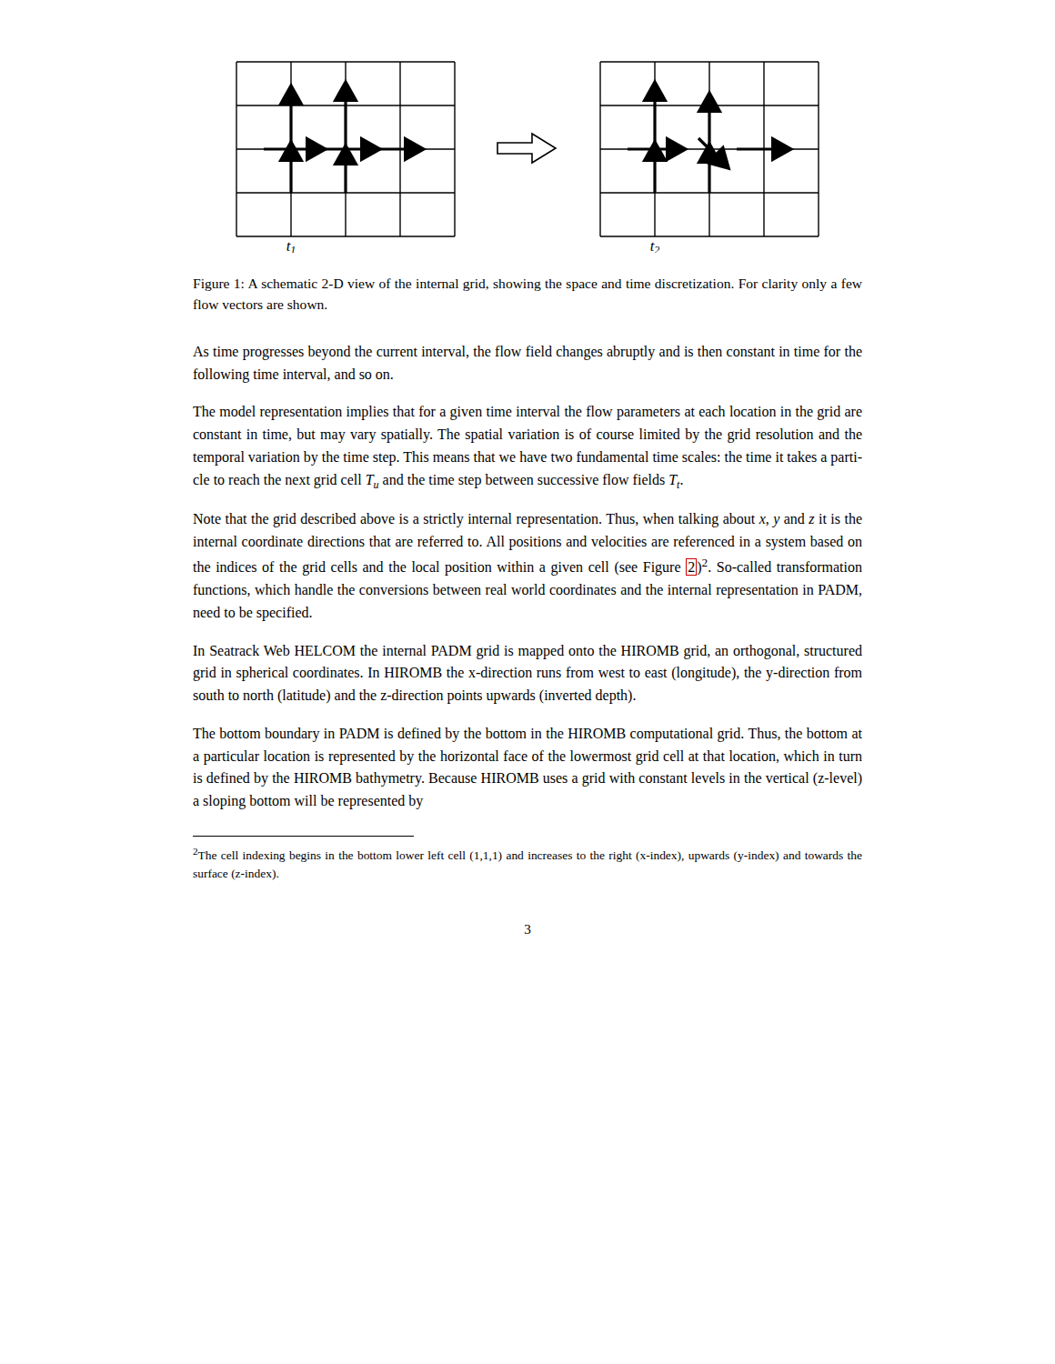t1 t2
Figure 1: A schematic 2-D view of the internal grid, showing the space and time discretization. For clarity only a few flow vectors are shown.
As time progresses beyond the current interval, the flow field changes abruptly and is then constant in time for the following time interval, and so on.
The model representation implies that for a given time interval the flow parameters at each location in the grid are constant in time, but may vary spatially. The spatial variation is of course limited by the grid resolution and the temporal variation by the time step. This means that we have two fundamental time scales: the time it takes a particle to reach the next grid cell Tu and the time step between successive flow fields Tt.
Note that the grid described above is a strictly internal representation. Thus, when talking about x, y and z it is the internal coordinate directions that are referred to. All positions and velocities are referenced in a system based on the indices of the grid cells and the local position within a given cell (see Figure 2)2. So-called transformation functions, which handle the conversions between real world coordinates and the internal representation in PADM, need to be specified.
In Seatrack Web HELCOM the internal PADM grid is mapped onto the HIROMB grid, an orthogonal, structured grid in spherical coordinates. In HIROMB the x-direction runs from west to east (longitude), the y-direction from south to north (latitude) and the z-direction points upwards (inverted depth).
The bottom boundary in PADM is defined by the bottom in the HIROMB computational grid. Thus, the bottom at a particular location is represented by the horizontal face of the lowermost grid cell at that location, which in turn is defined by the HIROMB bathymetry. Because HIROMB uses a grid with constant levels in the vertical (z-level) a sloping bottom will be represented by
2The cell indexing begins in the bottom lower left cell (1,1,1) and increases to the right (x-index), upwards (y-index) and towards the surface (z-index).
3